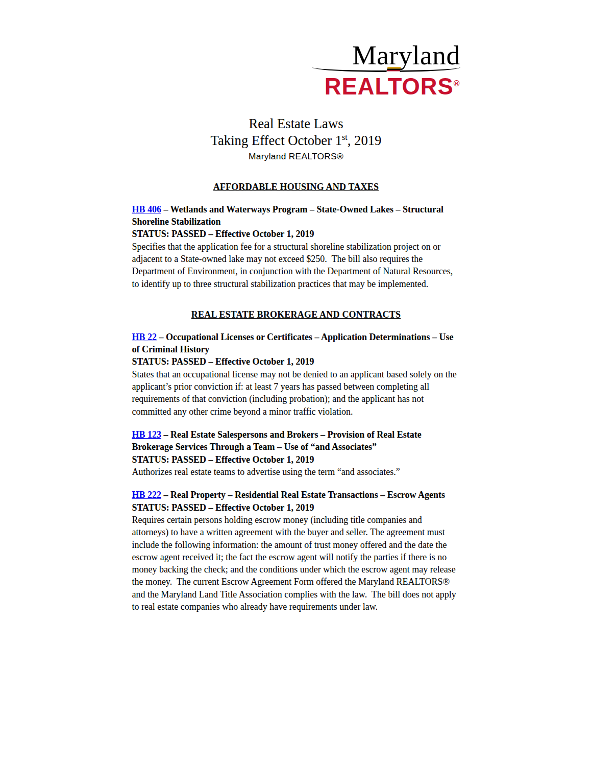Maryland REALTORS®
Real Estate Laws Taking Effect October 1st, 2019
Maryland REALTORS®
AFFORDABLE HOUSING AND TAXES
HB 406 – Wetlands and Waterways Program – State-Owned Lakes – Structural Shoreline Stabilization
STATUS: PASSED – Effective October 1, 2019
Specifies that the application fee for a structural shoreline stabilization project on or adjacent to a State-owned lake may not exceed $250. The bill also requires the Department of Environment, in conjunction with the Department of Natural Resources, to identify up to three structural stabilization practices that may be implemented.
REAL ESTATE BROKERAGE AND CONTRACTS
HB 22 – Occupational Licenses or Certificates – Application Determinations – Use of Criminal History
STATUS: PASSED – Effective October 1, 2019
States that an occupational license may not be denied to an applicant based solely on the applicant’s prior conviction if: at least 7 years has passed between completing all requirements of that conviction (including probation); and the applicant has not committed any other crime beyond a minor traffic violation.
HB 123 – Real Estate Salespersons and Brokers – Provision of Real Estate Brokerage Services Through a Team – Use of “and Associates”
STATUS: PASSED – Effective October 1, 2019
Authorizes real estate teams to advertise using the term “and associates.”
HB 222 – Real Property – Residential Real Estate Transactions – Escrow Agents
STATUS: PASSED – Effective October 1, 2019
Requires certain persons holding escrow money (including title companies and attorneys) to have a written agreement with the buyer and seller. The agreement must include the following information: the amount of trust money offered and the date the escrow agent received it; the fact the escrow agent will notify the parties if there is no money backing the check; and the conditions under which the escrow agent may release the money. The current Escrow Agreement Form offered the Maryland REALTORS® and the Maryland Land Title Association complies with the law. The bill does not apply to real estate companies who already have requirements under law.